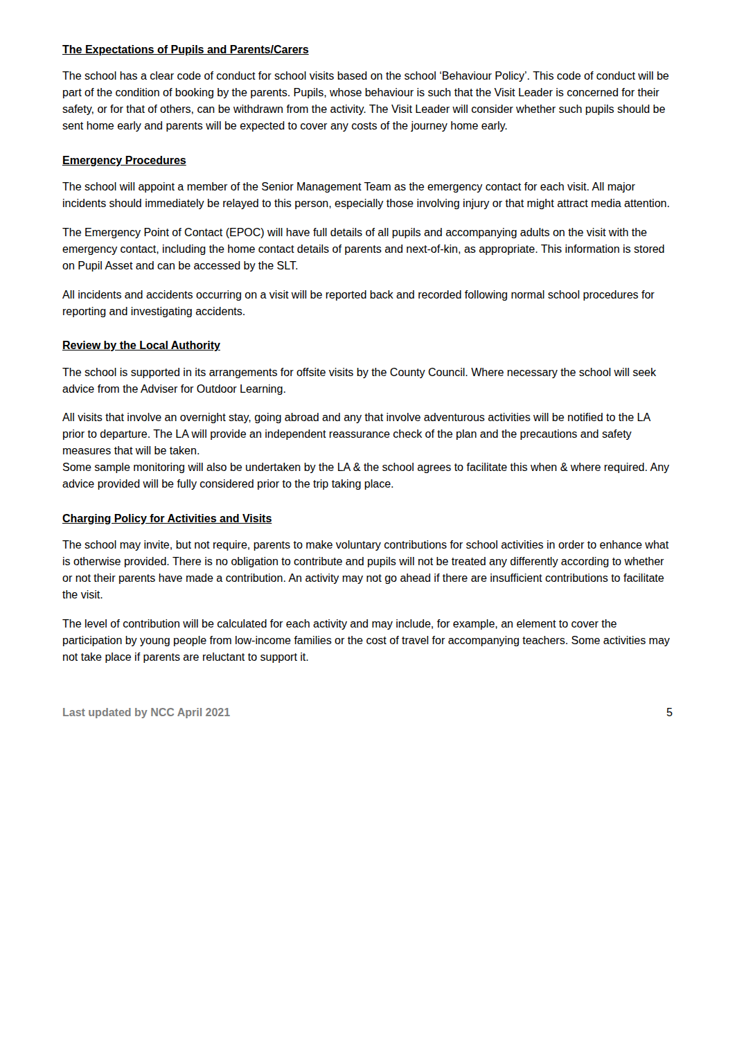The Expectations of Pupils and Parents/Carers
The school has a clear code of conduct for school visits based on the school ‘Behaviour Policy’. This code of conduct will be part of the condition of booking by the parents. Pupils, whose behaviour is such that the Visit Leader is concerned for their safety, or for that of others, can be withdrawn from the activity. The Visit Leader will consider whether such pupils should be sent home early and parents will be expected to cover any costs of the journey home early.
Emergency Procedures
The school will appoint a member of the Senior Management Team as the emergency contact for each visit. All major incidents should immediately be relayed to this person, especially those involving injury or that might attract media attention.
The Emergency Point of Contact (EPOC) will have full details of all pupils and accompanying adults on the visit with the emergency contact, including the home contact details of parents and next-of-kin, as appropriate. This information is stored on Pupil Asset and can be accessed by the SLT.
All incidents and accidents occurring on a visit will be reported back and recorded following normal school procedures for reporting and investigating accidents.
Review by the Local Authority
The school is supported in its arrangements for offsite visits by the County Council. Where necessary the school will seek advice from the Adviser for Outdoor Learning.
All visits that involve an overnight stay, going abroad and any that involve adventurous activities will be notified to the LA prior to departure. The LA will provide an independent reassurance check of the plan and the precautions and safety measures that will be taken.
Some sample monitoring will also be undertaken by the LA & the school agrees to facilitate this when & where required. Any advice provided will be fully considered prior to the trip taking place.
Charging Policy for Activities and Visits
The school may invite, but not require, parents to make voluntary contributions for school activities in order to enhance what is otherwise provided. There is no obligation to contribute and pupils will not be treated any differently according to whether or not their parents have made a contribution. An activity may not go ahead if there are insufficient contributions to facilitate the visit.
The level of contribution will be calculated for each activity and may include, for example, an element to cover the participation by young people from low-income families or the cost of travel for accompanying teachers. Some activities may not take place if parents are reluctant to support it.
Last updated by NCC April 2021 5